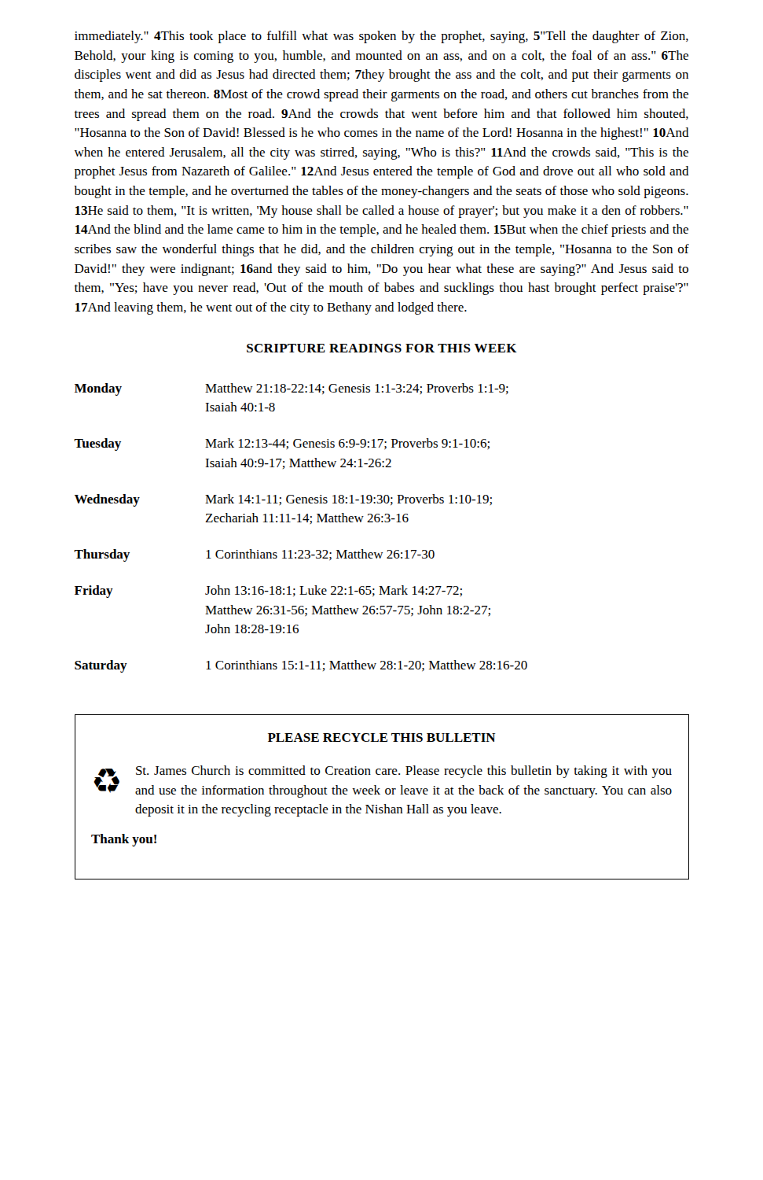immediately." 4 This took place to fulfill what was spoken by the prophet, saying, 5"Tell the daughter of Zion, Behold, your king is coming to you, humble, and mounted on an ass, and on a colt, the foal of an ass." 6 The disciples went and did as Jesus had directed them; 7they brought the ass and the colt, and put their garments on them, and he sat thereon. 8 Most of the crowd spread their garments on the road, and others cut branches from the trees and spread them on the road. 9 And the crowds that went before him and that followed him shouted, "Hosanna to the Son of David! Blessed is he who comes in the name of the Lord! Hosanna in the highest!" 10 And when he entered Jerusalem, all the city was stirred, saying, "Who is this?" 11 And the crowds said, "This is the prophet Jesus from Nazareth of Galilee." 12 And Jesus entered the temple of God and drove out all who sold and bought in the temple, and he overturned the tables of the money-changers and the seats of those who sold pigeons. 13 He said to them, "It is written, 'My house shall be called a house of prayer'; but you make it a den of robbers." 14 And the blind and the lame came to him in the temple, and he healed them. 15 But when the chief priests and the scribes saw the wonderful things that he did, and the children crying out in the temple, "Hosanna to the Son of David!" they were indignant; 16and they said to him, "Do you hear what these are saying?" And Jesus said to them, "Yes; have you never read, 'Out of the mouth of babes and sucklings thou hast brought perfect praise'?" 17 And leaving them, he went out of the city to Bethany and lodged there.
SCRIPTURE READINGS FOR THIS WEEK
| Monday | Matthew 21:18-22:14; Genesis 1:1-3:24; Proverbs 1:1-9; Isaiah 40:1-8 |
| Tuesday | Mark 12:13-44; Genesis 6:9-9:17; Proverbs 9:1-10:6; Isaiah 40:9-17; Matthew 24:1-26:2 |
| Wednesday | Mark 14:1-11; Genesis 18:1-19:30; Proverbs 1:10-19; Zechariah 11:11-14; Matthew 26:3-16 |
| Thursday | 1 Corinthians 11:23-32; Matthew 26:17-30 |
| Friday | John 13:16-18:1; Luke 22:1-65; Mark 14:27-72; Matthew 26:31-56; Matthew 26:57-75; John 18:2-27; John 18:28-19:16 |
| Saturday | 1 Corinthians 15:1-11; Matthew 28:1-20; Matthew 28:16-20 |
PLEASE RECYCLE THIS BULLETIN
♻
St. James Church is committed to Creation care. Please recycle this bulletin by taking it with you and use the information throughout the week or leave it at the back of the sanctuary. You can also deposit it in the recycling receptacle in the Nishan Hall as you leave.
Thank you!